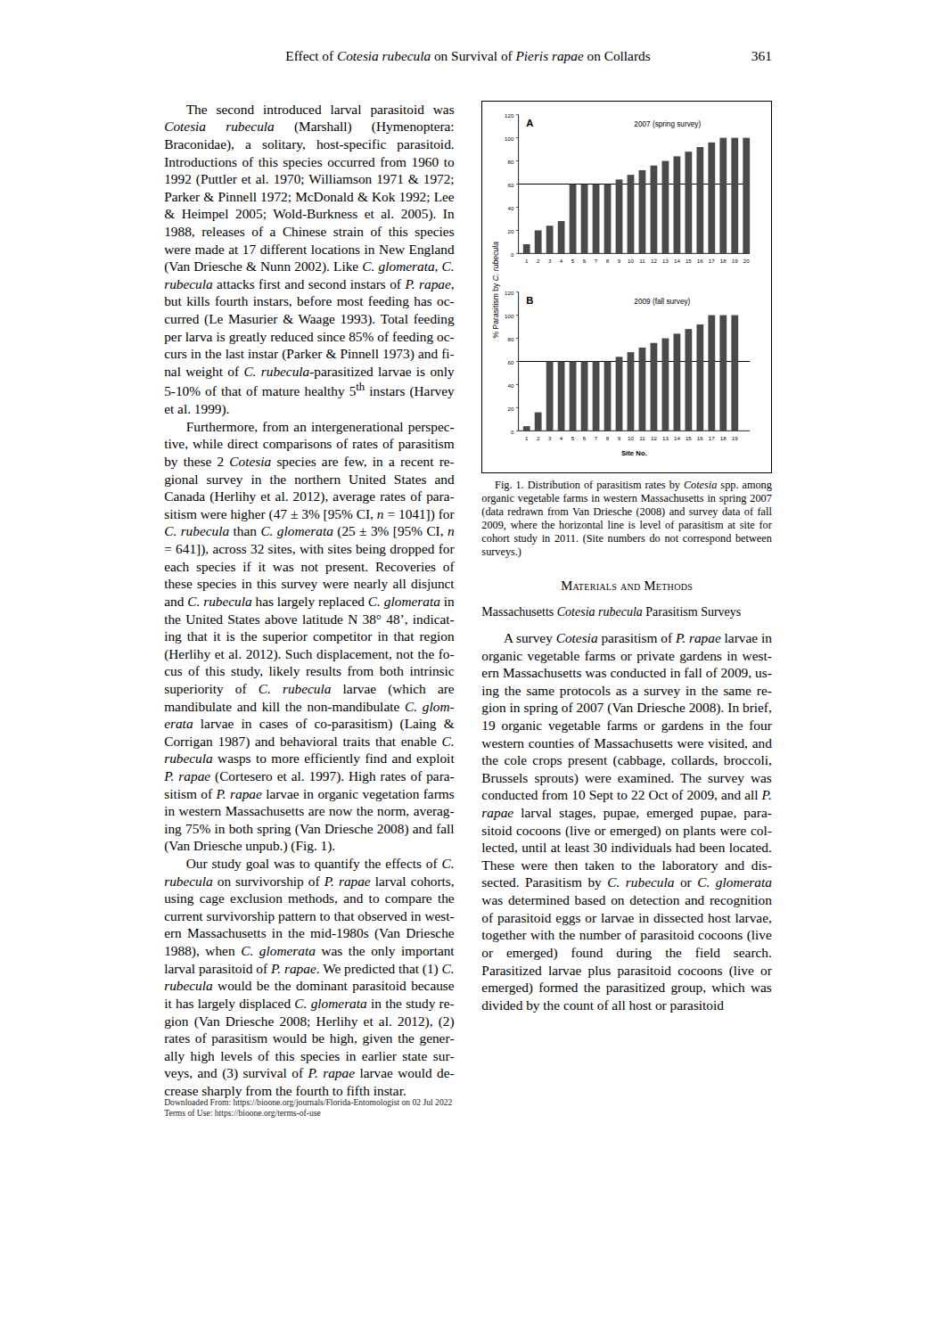Effect of Cotesia rubecula on Survival of Pieris rapae on Collards 361
The second introduced larval parasitoid was Cotesia rubecula (Marshall) (Hymenoptera: Braconidae), a solitary, host-specific parasitoid. Introductions of this species occurred from 1960 to 1992 (Puttler et al. 1970; Williamson 1971 & 1972; Parker & Pinnell 1972; McDonald & Kok 1992; Lee & Heimpel 2005; Wold-Burkness et al. 2005). In 1988, releases of a Chinese strain of this species were made at 17 different locations in New England (Van Driesche & Nunn 2002). Like C. glomerata, C. rubecula attacks first and second instars of P. rapae, but kills fourth instars, before most feeding has occurred (Le Masurier & Waage 1993). Total feeding per larva is greatly reduced since 85% of feeding occurs in the last instar (Parker & Pinnell 1973) and final weight of C. rubecula-parasitized larvae is only 5-10% of that of mature healthy 5th instars (Harvey et al. 1999).
Furthermore, from an intergenerational perspective, while direct comparisons of rates of parasitism by these 2 Cotesia species are few, in a recent regional survey in the northern United States and Canada (Herlihy et al. 2012), average rates of parasitism were higher (47 ± 3% [95% CI, n = 1041]) for C. rubecula than C. glomerata (25 ± 3% [95% CI, n = 641]), across 32 sites, with sites being dropped for each species if it was not present. Recoveries of these species in this survey were nearly all disjunct and C. rubecula has largely replaced C. glomerata in the United States above latitude N 38° 48’, indicating that it is the superior competitor in that region (Herlihy et al. 2012). Such displacement, not the focus of this study, likely results from both intrinsic superiority of C. rubecula larvae (which are mandibulate and kill the non-mandibulate C. glomerata larvae in cases of co-parasitism) (Laing & Corrigan 1987) and behavioral traits that enable C. rubecula wasps to more efficiently find and exploit P. rapae (Cortesero et al. 1997). High rates of parasitism of P. rapae larvae in organic vegetation farms in western Massachusetts are now the norm, averaging 75% in both spring (Van Driesche 2008) and fall (Van Driesche unpub.) (Fig. 1).
Our study goal was to quantify the effects of C. rubecula on survivorship of P. rapae larval cohorts, using cage exclusion methods, and to compare the current survivorship pattern to that observed in western Massachusetts in the mid-1980s (Van Driesche 1988), when C. glomerata was the only important larval parasitoid of P. rapae. We predicted that (1) C. rubecula would be the dominant parasitoid because it has largely displaced C. glomerata in the study region (Van Driesche 2008; Herlihy et al. 2012), (2) rates of parasitism would be high, given the generally high levels of this species in earlier state surveys, and (3) survival of P. rapae larvae would decrease sharply from the fourth to fifth instar.
% Parasitism by C. rubecula 120 100 80 60 40 20 0 A 2007 (spring survey) 1 2 3 4 5 6 7 8 9 10 11 12 13 14 15 16 17 18 19 20 120 100 80 60 40 20 0 B 2009 (fall survey) 1 2 3 4 5 6 7 8 9 10 11 12 13 14 15 16 17 18 19 Site No.
Fig. 1. Distribution of parasitism rates by Cotesia spp. among organic vegetable farms in western Massachusetts in spring 2007 (data redrawn from Van Driesche (2008) and survey data of fall 2009, where the horizontal line is level of parasitism at site for cohort study in 2011. (Site numbers do not correspond between surveys.)
Materials and Methods
Massachusetts Cotesia rubecula Parasitism Surveys
A survey Cotesia parasitism of P. rapae larvae in organic vegetable farms or private gardens in western Massachusetts was conducted in fall of 2009, using the same protocols as a survey in the same region in spring of 2007 (Van Driesche 2008). In brief, 19 organic vegetable farms or gardens in the four western counties of Massachusetts were visited, and the cole crops present (cabbage, collards, broccoli, Brussels sprouts) were examined. The survey was conducted from 10 Sept to 22 Oct of 2009, and all P. rapae larval stages, pupae, emerged pupae, parasitoid cocoons (live or emerged) on plants were collected, until at least 30 individuals had been located. These were then taken to the laboratory and dissected. Parasitism by C. rubecula or C. glomerata was determined based on detection and recognition of parasitoid eggs or larvae in dissected host larvae, together with the number of parasitoid cocoons (live or emerged) found during the field search. Parasitized larvae plus parasitoid cocoons (live or emerged) formed the parasitized group, which was divided by the count of all host or parasitoid
Downloaded From: https://bioone.org/journals/Florida-Entomologist on 02 Jul 2022
Terms of Use: https://bioone.org/terms-of-use